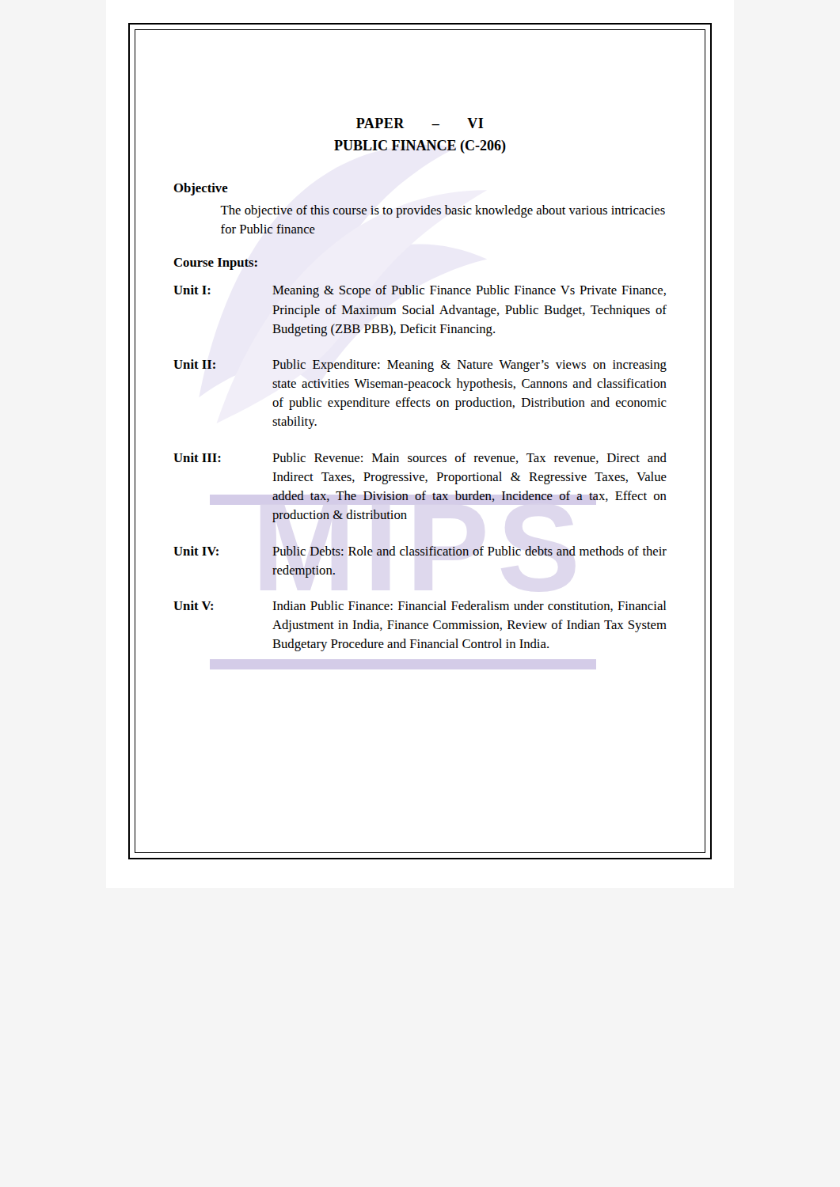MIPS
PAPER – VI
PUBLIC FINANCE (C-206)
Objective
The objective of this course is to provides basic knowledge about various intricacies for Public finance
Course Inputs:
| Unit I: | Meaning & Scope of Public Finance Public Finance Vs Private Finance, Principle of Maximum Social Advantage, Public Budget, Techniques of Budgeting (ZBB PBB), Deficit Financing. |
| Unit II: | Public Expenditure: Meaning & Nature Wanger’s views on increasing state activities Wiseman-peacock hypothesis, Cannons and classification of public expenditure effects on production, Distribution and economic stability. |
| Unit III: | Public Revenue: Main sources of revenue, Tax revenue, Direct and Indirect Taxes, Progressive, Proportional & Regressive Taxes, Value added tax, The Division of tax burden, Incidence of a tax, Effect on production & distribution |
| Unit IV: | Public Debts: Role and classification of Public debts and methods of their redemption. |
| Unit V: | Indian Public Finance: Financial Federalism under constitution, Financial Adjustment in India, Finance Commission, Review of Indian Tax System Budgetary Procedure and Financial Control in India. |